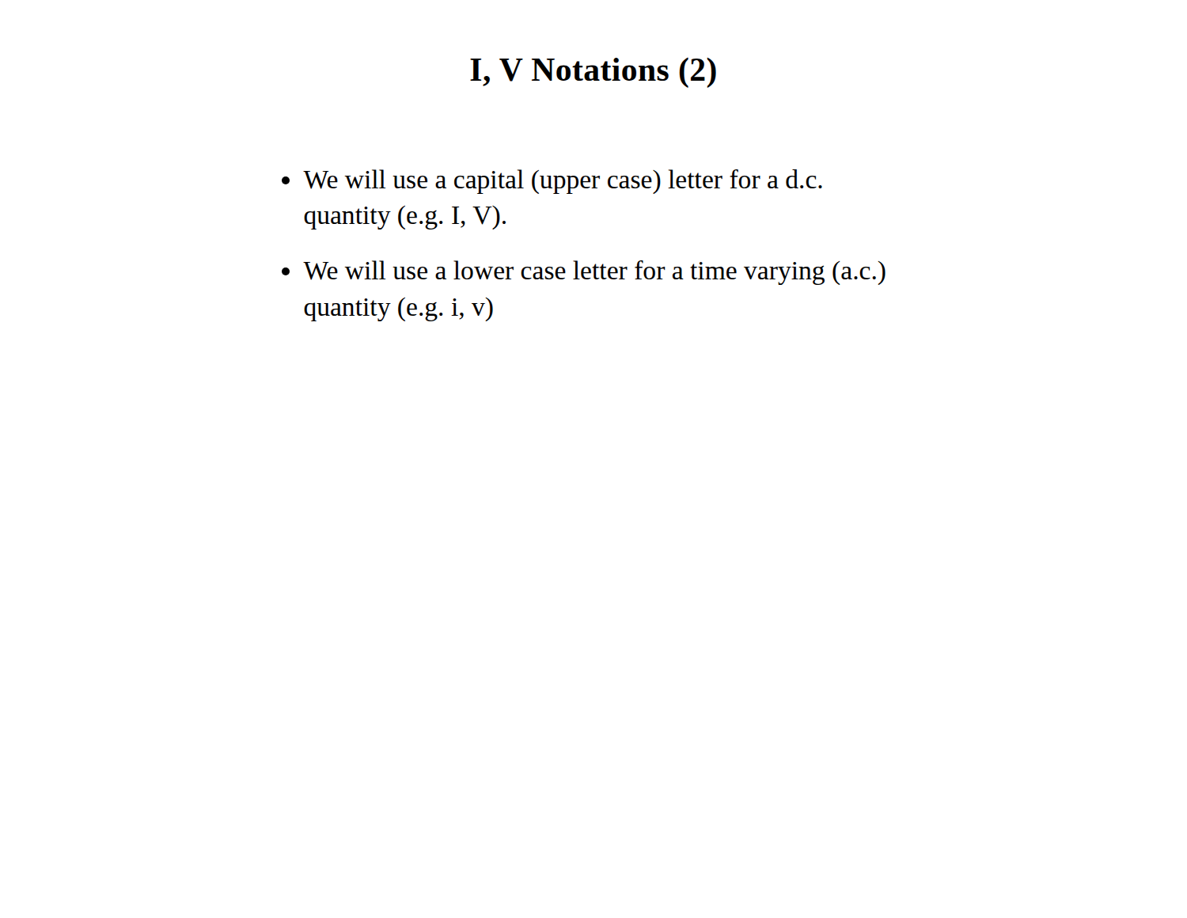I, V Notations (2)
We will use a capital (upper case) letter for a d.c. quantity (e.g. I, V).
We will use a lower case letter for a time varying (a.c.) quantity (e.g. i, v)